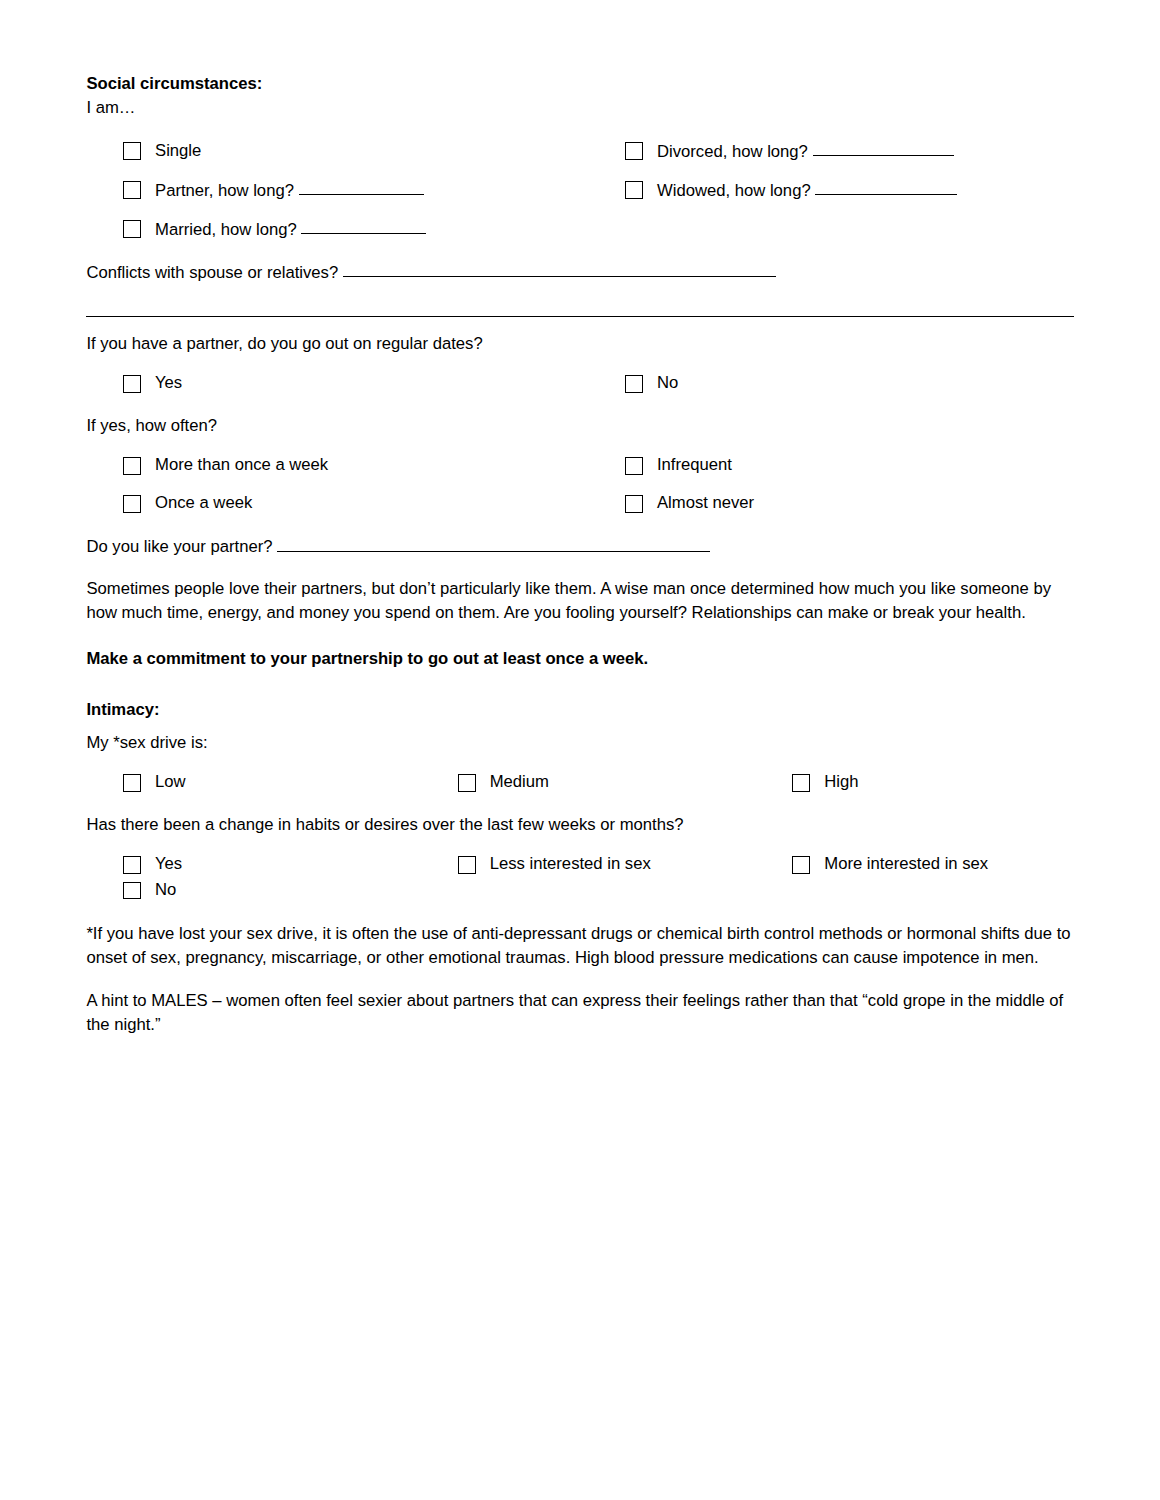Social circumstances:
I am…
Single
Divorced, how long?
Partner, how long?
Widowed, how long?
Married, how long?
Conflicts with spouse or relatives?
If you have a partner, do you go out on regular dates?
Yes
No
If yes, how often?
More than once a week
Infrequent
Once a week
Almost never
Do you like your partner?
Sometimes people love their partners, but don’t particularly like them. A wise man once determined how much you like someone by how much time, energy, and money you spend on them. Are you fooling yourself? Relationships can make or break your health.
Make a commitment to your partnership to go out at least once a week.
Intimacy:
My *sex drive is:
Low
Medium
High
Has there been a change in habits or desires over the last few weeks or months?
Yes
No
Less interested in sex
More interested in sex
*If you have lost your sex drive, it is often the use of anti-depressant drugs or chemical birth control methods or hormonal shifts due to onset of sex, pregnancy, miscarriage, or other emotional traumas. High blood pressure medications can cause impotence in men.
A hint to MALES – women often feel sexier about partners that can express their feelings rather than that “cold grope in the middle of the night.”